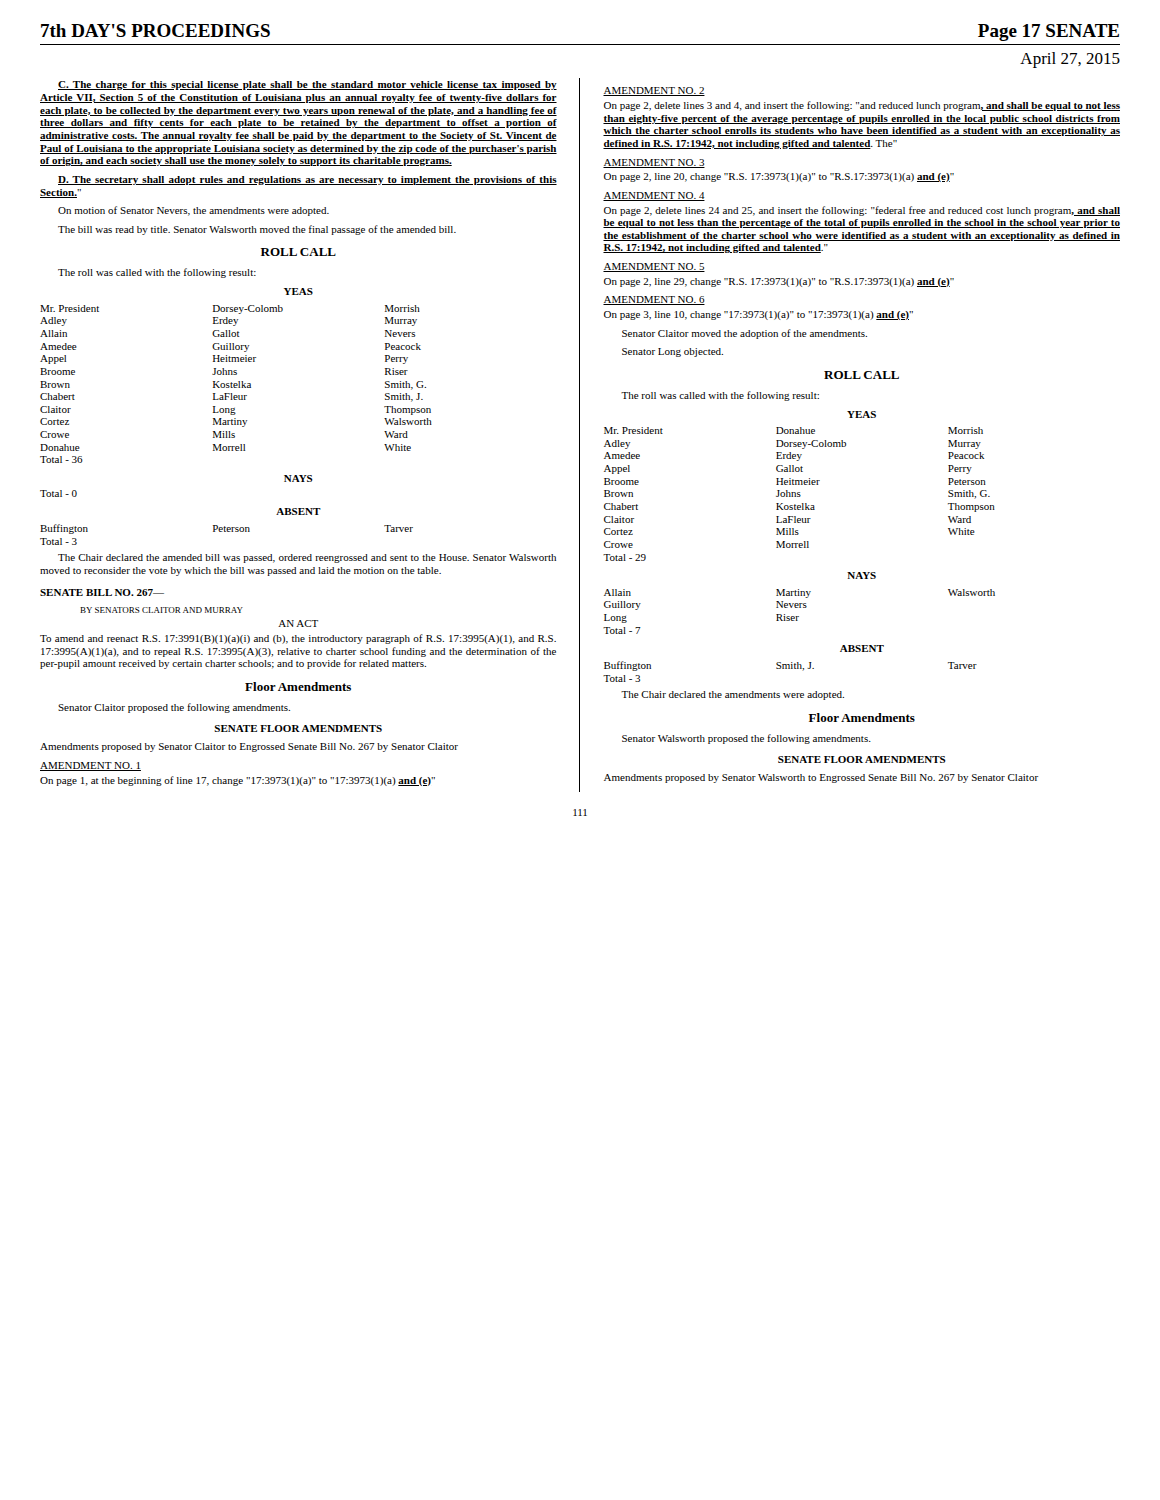7th DAY'S PROCEEDINGS Page 17 SENATE
April 27, 2015
C. The charge for this special license plate shall be the standard motor vehicle license tax imposed by Article VII, Section 5 of the Constitution of Louisiana plus an annual royalty fee of twenty-five dollars for each plate, to be collected by the department every two years upon renewal of the plate, and a handling fee of three dollars and fifty cents for each plate to be retained by the department to offset a portion of administrative costs. The annual royalty fee shall be paid by the department to the Society of St. Vincent de Paul of Louisiana to the appropriate Louisiana society as determined by the zip code of the purchaser's parish of origin, and each society shall use the money solely to support its charitable programs.
D. The secretary shall adopt rules and regulations as are necessary to implement the provisions of this Section."
On motion of Senator Nevers, the amendments were adopted.
The bill was read by title. Senator Walsworth moved the final passage of the amended bill.
ROLL CALL
The roll was called with the following result:
YEAS
| Mr. President | Dorsey-Colomb | Morrish |
| Adley | Erdey | Murray |
| Allain | Gallot | Nevers |
| Amedee | Guillory | Peacock |
| Appel | Heitmeier | Perry |
| Broome | Johns | Riser |
| Brown | Kostelka | Smith, G. |
| Chabert | LaFleur | Smith, J. |
| Claitor | Long | Thompson |
| Cortez | Martiny | Walsworth |
| Crowe | Mills | Ward |
| Donahue | Morrell | White |
| Total - 36 | | |
NAYS
Total - 0
ABSENT
| Buffington | Peterson | Tarver |
| Total - 3 | | |
The Chair declared the amended bill was passed, ordered reengrossed and sent to the House. Senator Walsworth moved to reconsider the vote by which the bill was passed and laid the motion on the table.
SENATE BILL NO. 267—
BY SENATORS CLAITOR AND MURRAY
AN ACT
To amend and reenact R.S. 17:3991(B)(1)(a)(i) and (b), the introductory paragraph of R.S. 17:3995(A)(1), and R.S. 17:3995(A)(1)(a), and to repeal R.S. 17:3995(A)(3), relative to charter school funding and the determination of the per-pupil amount received by certain charter schools; and to provide for related matters.
Floor Amendments
Senator Claitor proposed the following amendments.
SENATE FLOOR AMENDMENTS
Amendments proposed by Senator Claitor to Engrossed Senate Bill No. 267 by Senator Claitor
AMENDMENT NO. 1
On page 1, at the beginning of line 17, change "17:3973(1)(a)" to "17:3973(1)(a) and (e)"
AMENDMENT NO. 2
On page 2, delete lines 3 and 4, and insert the following: "and reduced lunch program, and shall be equal to not less than eighty-five percent of the average percentage of pupils enrolled in the local public school districts from which the charter school enrolls its students who have been identified as a student with an exceptionality as defined in R.S. 17:1942, not including gifted and talented. The"
AMENDMENT NO. 3
On page 2, line 20, change "R.S. 17:3973(1)(a)" to "R.S.17:3973(1)(a) and (e)"
AMENDMENT NO. 4
On page 2, delete lines 24 and 25, and insert the following: "federal free and reduced cost lunch program, and shall be equal to not less than the percentage of the total of pupils enrolled in the school in the school year prior to the establishment of the charter school who were identified as a student with an exceptionality as defined in R.S. 17:1942, not including gifted and talented."
AMENDMENT NO. 5
On page 2, line 29, change "R.S. 17:3973(1)(a)" to "R.S.17:3973(1)(a) and (e)"
AMENDMENT NO. 6
On page 3, line 10, change "17:3973(1)(a)" to "17:3973(1)(a) and (e)"
Senator Claitor moved the adoption of the amendments.
Senator Long objected.
ROLL CALL
The roll was called with the following result:
YEAS
| Mr. President | Donahue | Morrish |
| Adley | Dorsey-Colomb | Murray |
| Amedee | Erdey | Peacock |
| Appel | Gallot | Perry |
| Broome | Heitmeier | Peterson |
| Brown | Johns | Smith, G. |
| Chabert | Kostelka | Thompson |
| Claitor | LaFleur | Ward |
| Cortez | Mills | White |
| Crowe | Morrell | |
| Total - 29 | | |
NAYS
| Allain | Martiny | Walsworth |
| Guillory | Nevers | |
| Long | Riser | |
| Total - 7 | | |
ABSENT
| Buffington | Smith, J. | Tarver |
| Total - 3 | | |
The Chair declared the amendments were adopted.
Floor Amendments
Senator Walsworth proposed the following amendments.
SENATE FLOOR AMENDMENTS
Amendments proposed by Senator Walsworth to Engrossed Senate Bill No. 267 by Senator Claitor
111